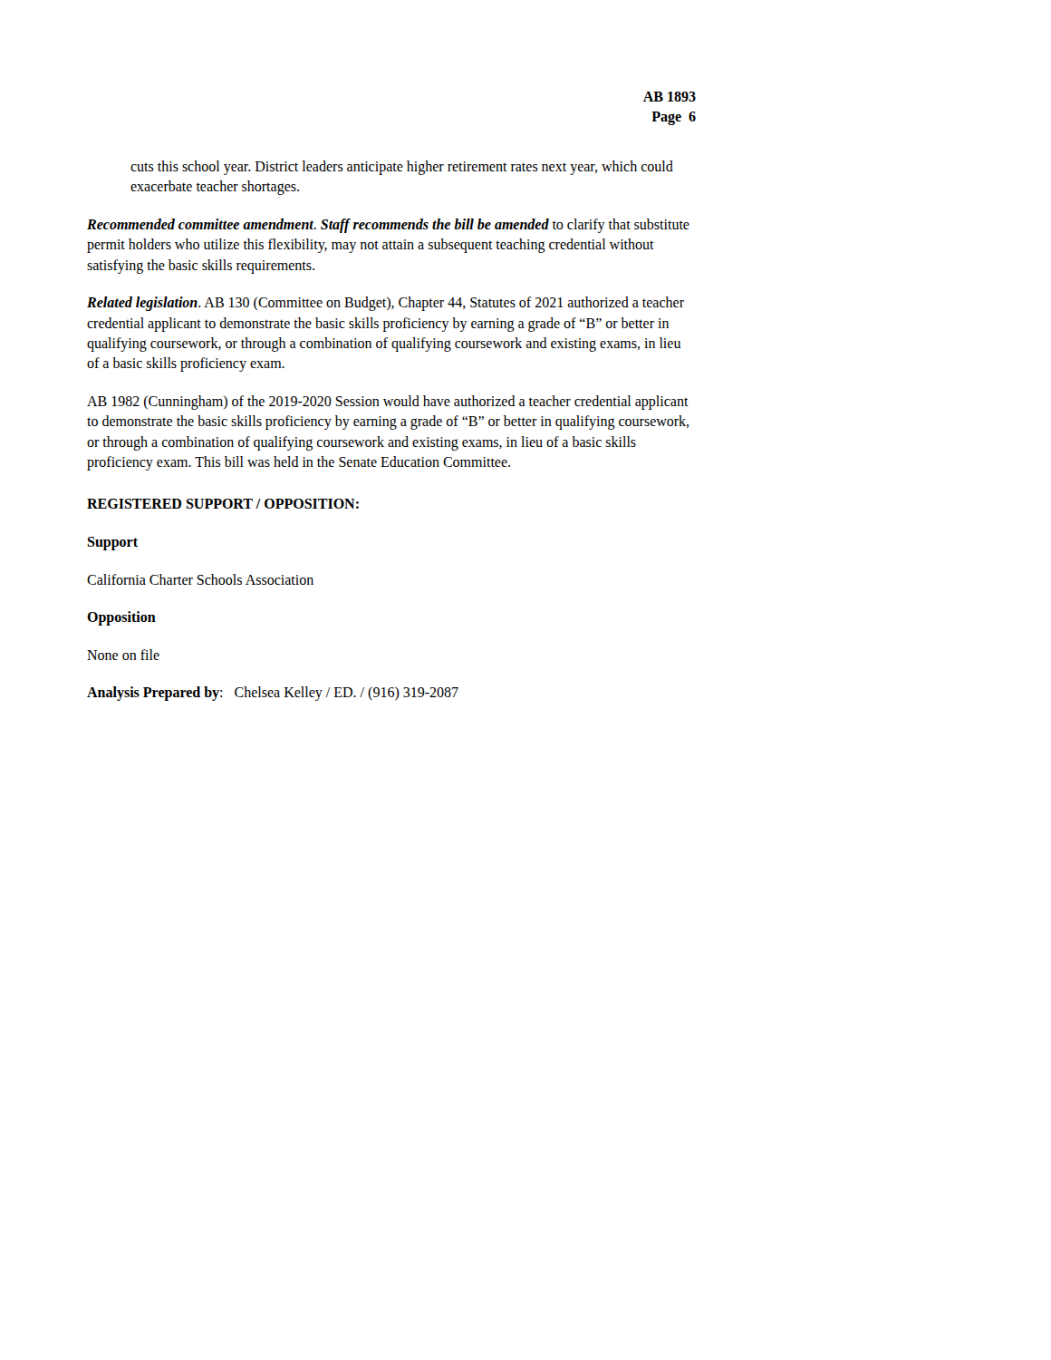AB 1893 Page 6
cuts this school year. District leaders anticipate higher retirement rates next year, which could exacerbate teacher shortages.
Recommended committee amendment. Staff recommends the bill be amended to clarify that substitute permit holders who utilize this flexibility, may not attain a subsequent teaching credential without satisfying the basic skills requirements.
Related legislation. AB 130 (Committee on Budget), Chapter 44, Statutes of 2021 authorized a teacher credential applicant to demonstrate the basic skills proficiency by earning a grade of “B” or better in qualifying coursework, or through a combination of qualifying coursework and existing exams, in lieu of a basic skills proficiency exam.
AB 1982 (Cunningham) of the 2019-2020 Session would have authorized a teacher credential applicant to demonstrate the basic skills proficiency by earning a grade of “B” or better in qualifying coursework, or through a combination of qualifying coursework and existing exams, in lieu of a basic skills proficiency exam. This bill was held in the Senate Education Committee.
REGISTERED SUPPORT / OPPOSITION:
Support
California Charter Schools Association
Opposition
None on file
Analysis Prepared by: Chelsea Kelley / ED. / (916) 319-2087